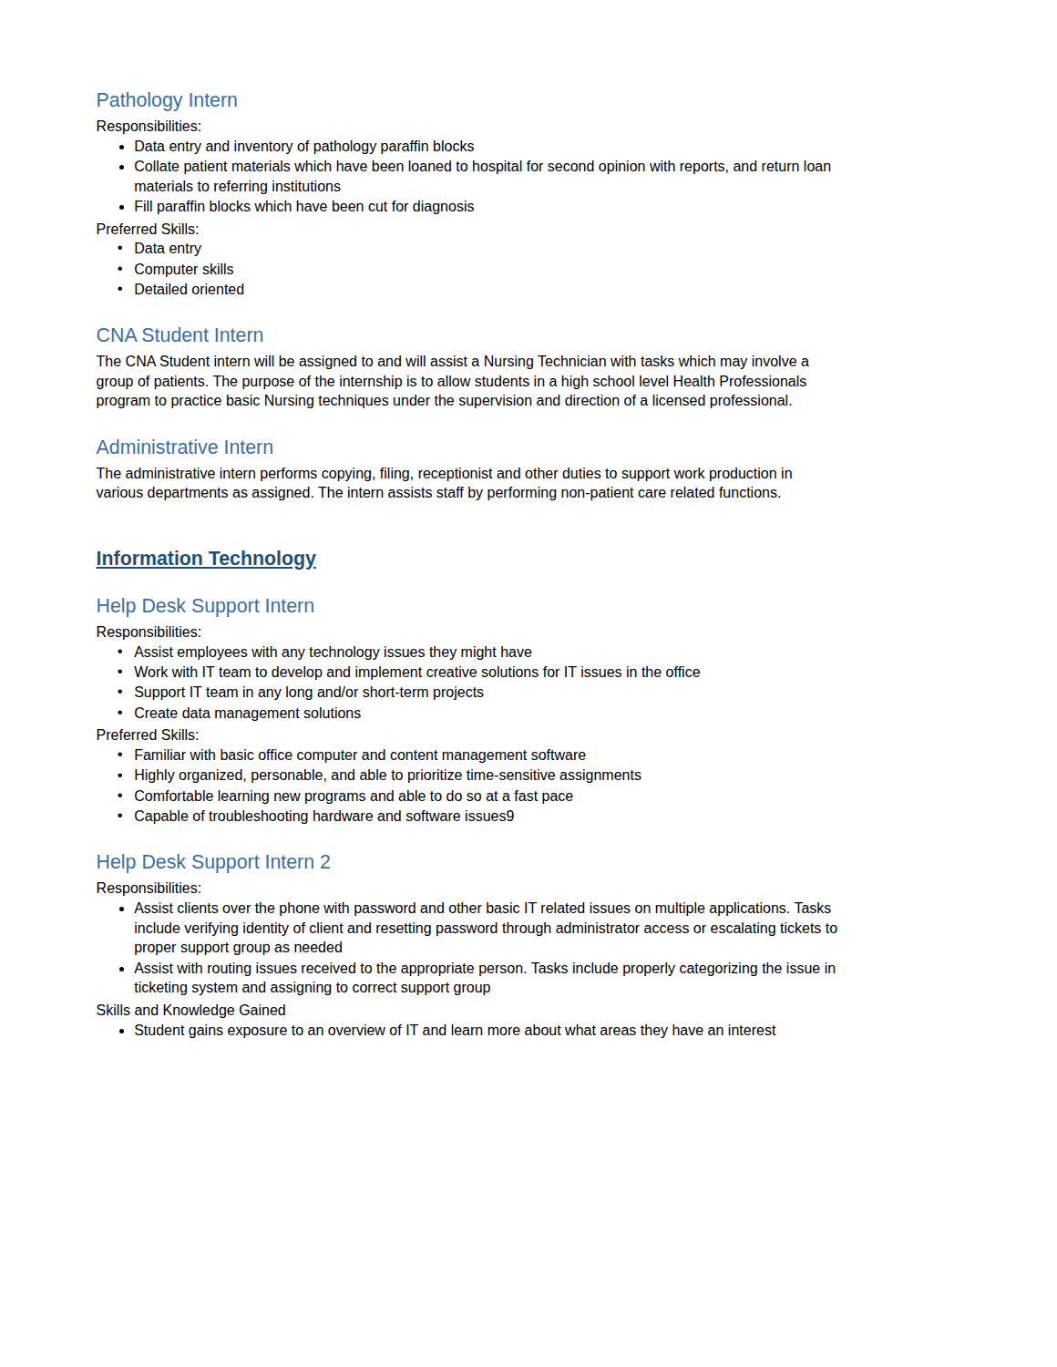Pathology Intern
Responsibilities:
Data entry and inventory of pathology paraffin blocks
Collate patient materials which have been loaned to hospital for second opinion with reports, and return loan materials to referring institutions
Fill paraffin blocks which have been cut for diagnosis
Preferred Skills:
Data entry
Computer skills
Detailed oriented
CNA Student Intern
The CNA Student intern will be assigned to and will assist a Nursing Technician with tasks which may involve a group of patients. The purpose of the internship is to allow students in a high school level Health Professionals program to practice basic Nursing techniques under the supervision and direction of a licensed professional.
Administrative Intern
The administrative intern performs copying, filing, receptionist and other duties to support work production in various departments as assigned. The intern assists staff by performing non-patient care related functions.
Information Technology
Help Desk Support Intern
Responsibilities:
Assist employees with any technology issues they might have
Work with IT team to develop and implement creative solutions for IT issues in the office
Support IT team in any long and/or short-term projects
Create data management solutions
Preferred Skills:
Familiar with basic office computer and content management software
Highly organized, personable, and able to prioritize time-sensitive assignments
Comfortable learning new programs and able to do so at a fast pace
Capable of troubleshooting hardware and software issues9
Help Desk Support Intern 2
Responsibilities:
Assist clients over the phone with password and other basic IT related issues on multiple applications. Tasks include verifying identity of client and resetting password through administrator access or escalating tickets to proper support group as needed
Assist with routing issues received to the appropriate person. Tasks include properly categorizing the issue in ticketing system and assigning to correct support group
Skills and Knowledge Gained
Student gains exposure to an overview of IT and learn more about what areas they have an interest